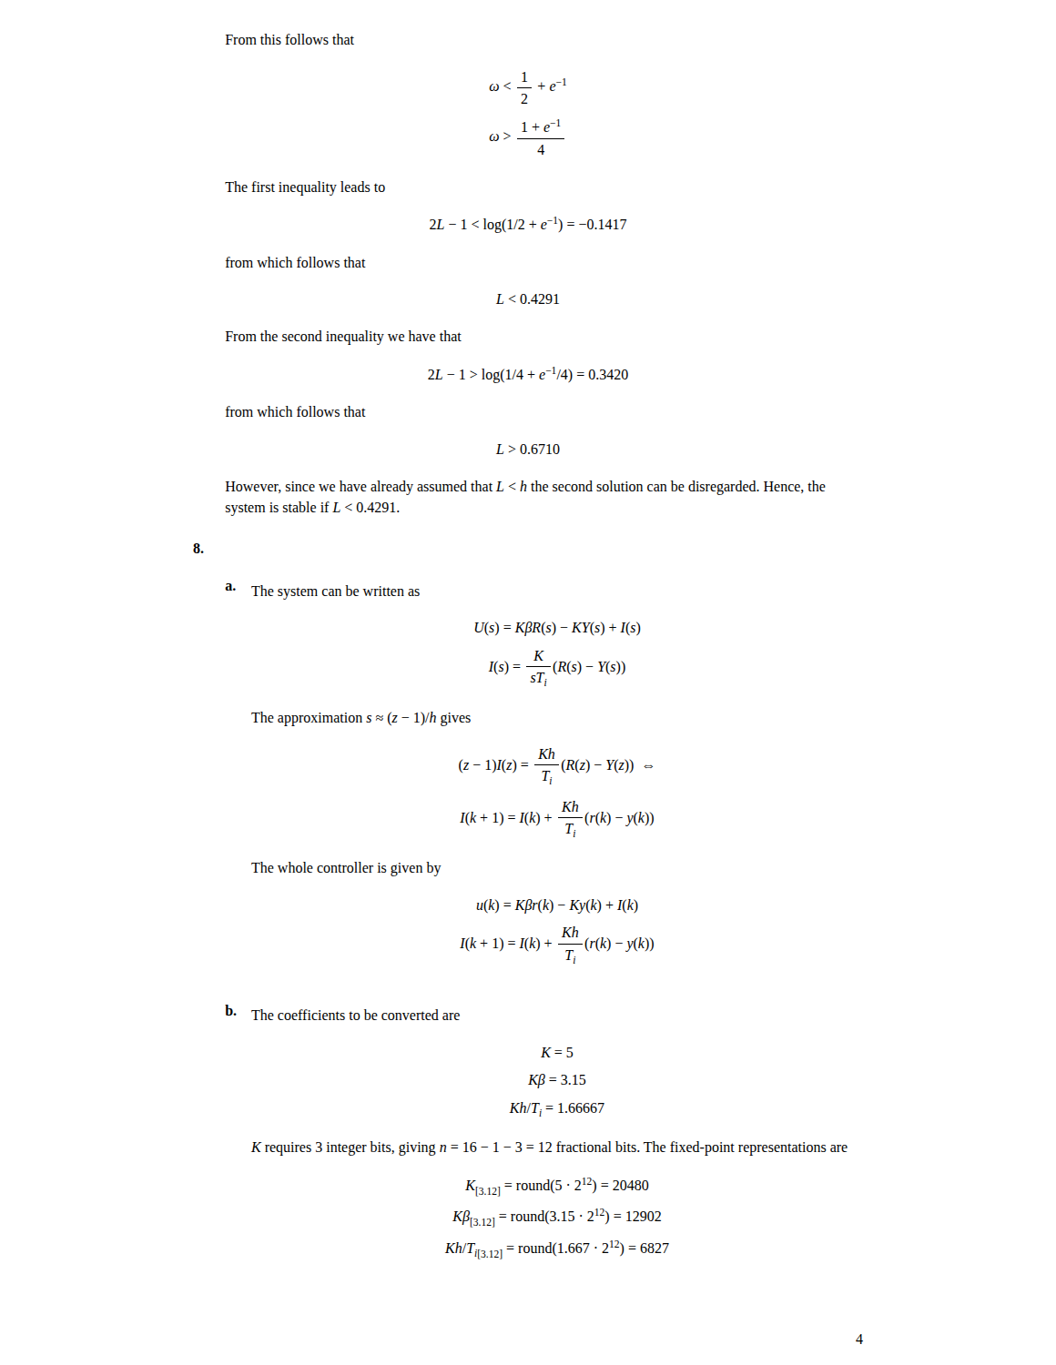From this follows that
ω < 12 + e−1
ω > 1 + e−14
The first inequality leads to
2L − 1 < log(1/2 + e−1) = −0.1417
from which follows that
L < 0.4291
From the second inequality we have that
2L − 1 > log(1/4 + e−1/4) = 0.3420
from which follows that
L > 0.6710
However, since we have already assumed that L < h the second solution can be disregarded. Hence, the system is stable if L < 0.4291.
8.
a.
The system can be written as
U(s) = KβR(s) − KY(s) + I(s)
I(s) = KsTi(R(s) − Y(s))
The approximation s ≈ (z − 1)/h gives
(z − 1)I(z) = Kh Ti(R(z) − Y(z)) ⇔
I(k + 1) = I(k) + Kh Ti(r(k) − y(k))
The whole controller is given by
u(k) = Kβr(k) − Ky(k) + I(k)
I(k + 1) = I(k) + Kh Ti(r(k) − y(k))
b.
The coefficients to be converted are
K = 5
Kβ = 3.15
Kh/Ti = 1.66667
K requires 3 integer bits, giving n = 16 − 1 − 3 = 12 fractional bits. The fixed-point representations are
K[3.12] = round(5 · 212) = 20480
Kβ[3.12] = round(3.15 · 212) = 12902
Kh/Ti[3.12] = round(1.667 · 212) = 6827
4